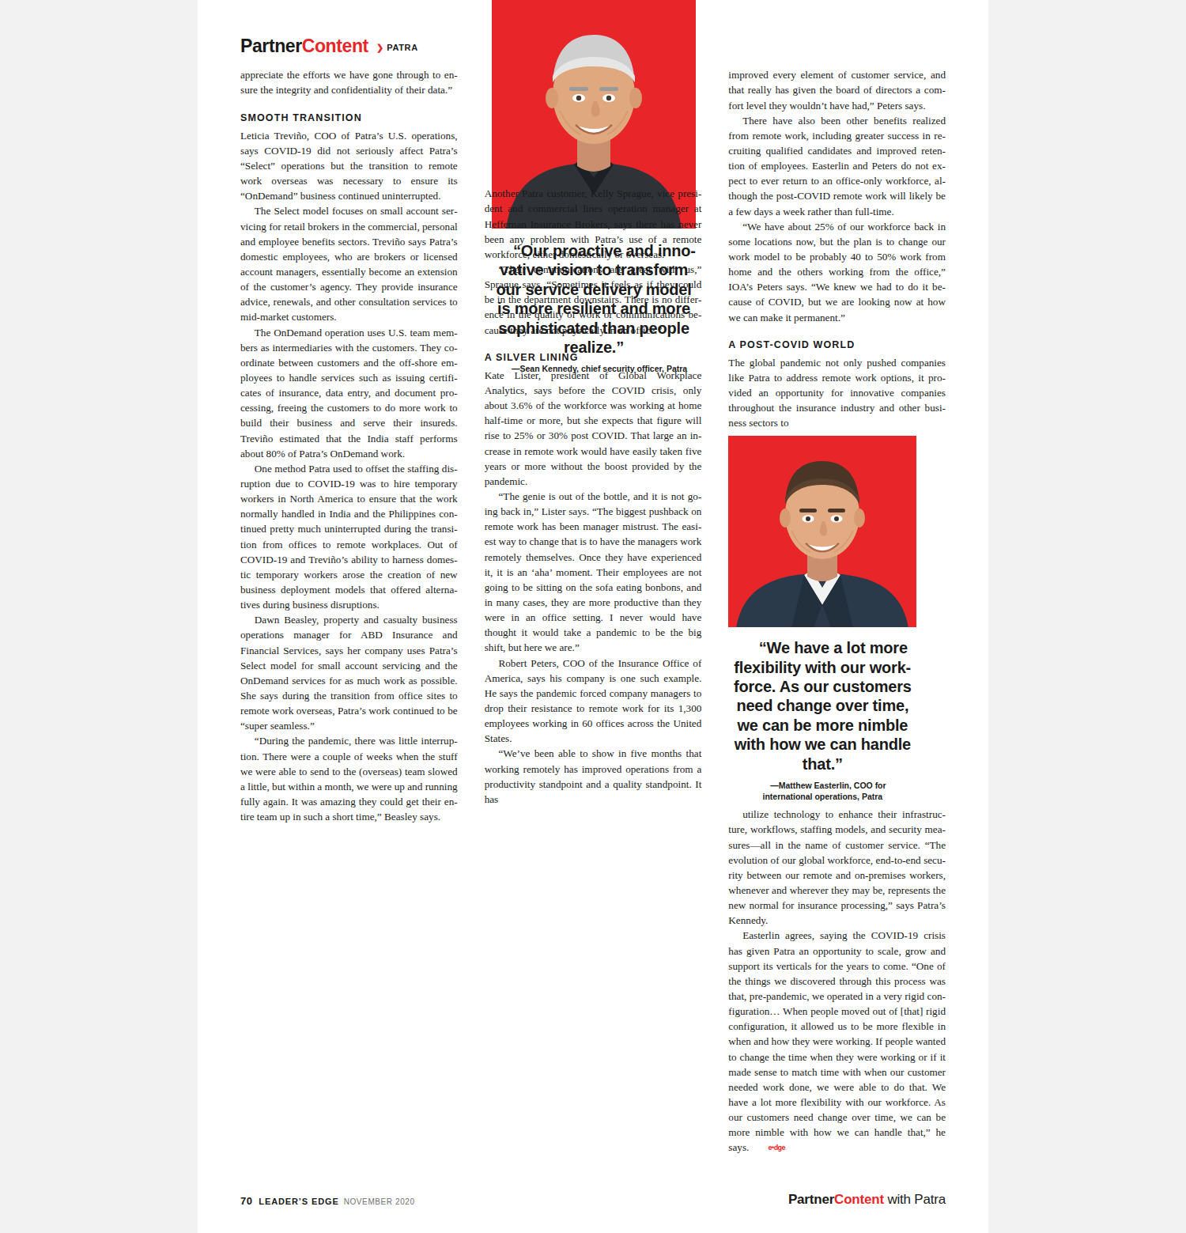Partner Content ❯ PATRA
“Our proactive and innovative vision to transform our service delivery model is more resilient and more sophisticated than people realize.”
—Sean Kennedy, chief security officer, Patra
appreciate the efforts we have gone through to ensure the integrity and confidentiality of their data.”
Smooth Transition
Leticia Treviño, COO of Patra’s U.S. operations, says COVID-19 did not seriously affect Patra’s “Select” operations but the transition to remote work overseas was necessary to ensure its “OnDemand” business continued uninterrupted.
The Select model focuses on small account servicing for retail brokers in the commercial, personal and employee benefits sectors. Treviño says Patra’s domestic employees, who are brokers or licensed account managers, essentially become an extension of the customer’s agency. They provide insurance advice, renewals, and other consultation services to mid-market customers.
The OnDemand operation uses U.S. team members as intermediaries with the customers. They coordinate between customers and the off-shore employees to handle services such as issuing certificates of insurance, data entry, and document processing, freeing the customers to do more work to build their business and serve their insureds. Treviño estimated that the India staff performs about 80% of Patra’s OnDemand work.
One method Patra used to offset the staffing disruption due to COVID-19 was to hire temporary workers in North America to ensure that the work normally handled in India and the Philippines continued pretty much uninterrupted during the transition from offices to remote workplaces. Out of COVID-19 and Treviño’s ability to harness domestic temporary workers arose the creation of new business deployment models that offered alternatives during business disruptions.
Dawn Beasley, property and casualty business operations manager for ABD Insurance and Financial Services, says her company uses Patra’s Select model for small account servicing and the OnDemand services for as much work as possible. She says during the transition from office sites to remote work overseas, Patra’s work continued to be “super seamless.”
“During the pandemic, there was little interruption. There were a couple of weeks when the stuff we were able to send to the (overseas) team slowed a little, but within a month, we were up and running fully again. It was amazing they could get their entire team up in such a short time,” Beasley says.
Another Patra customer, Kelly Sprague, vice president and commercial lines operation manager at Heffernan Insurance Brokers, says there has never been any problem with Patra’s use of a remote workforce, either domestically or overseas.
“Their communications are great with us,” Sprague says. “Sometimes it feels as if they could be in the department downstairs. There is no difference in the quality of work or communications because they are not physically in an office.”
A Silver Lining
Kate Lister, president of Global Workplace Analytics, says before the COVID crisis, only about 3.6% of the workforce was working at home half-time or more, but she expects that figure will rise to 25% or 30% post COVID. That large an increase in remote work would have easily taken five years or more without the boost provided by the pandemic.
“The genie is out of the bottle, and it is not going back in,” Lister says. “The biggest pushback on remote work has been manager mistrust. The easiest way to change that is to have the managers work remotely themselves. Once they have experienced it, it is an ‘aha’ moment. Their employees are not going to be sitting on the sofa eating bonbons, and in many cases, they are more productive than they were in an office setting. I never would have thought it would take a pandemic to be the big shift, but here we are.”
Robert Peters, COO of the Insurance Office of America, says his company is one such example. He says the pandemic forced company managers to drop their resistance to remote work for its 1,300 employees working in 60 offices across the United States.
“We’ve been able to show in five months that working remotely has improved operations from a productivity standpoint and a quality standpoint. It has
improved every element of customer service, and that really has given the board of directors a comfort level they wouldn’t have had,” Peters says.
There have also been other benefits realized from remote work, including greater success in recruiting qualified candidates and improved retention of employees. Easterlin and Peters do not expect to ever return to an office-only workforce, although the post-COVID remote work will likely be a few days a week rather than full-time.
“We have about 25% of our workforce back in some locations now, but the plan is to change our work model to be probably 40 to 50% work from home and the others working from the office,” IOA’s Peters says. “We knew we had to do it because of COVID, but we are looking now at how we can make it permanent.”
A Post-COVID World
The global pandemic not only pushed companies like Patra to address remote work options, it provided an opportunity for innovative companies throughout the insurance industry and other business sectors to
“We have a lot more flexibility with our workforce. As our customers need change over time, we can be more nimble with how we can handle that.”
—Matthew Easterlin, COO for
international operations, Patra
utilize technology to enhance their infrastructure, workflows, staffing models, and security measures—all in the name of customer service. “The evolution of our global workforce, end-to-end security between our remote and on-premises workers, whenever and wherever they may be, represents the new normal for insurance processing,” says Patra’s Kennedy.
Easterlin agrees, saying the COVID-19 crisis has given Patra an opportunity to scale, grow and support its verticals for the years to come. “One of the things we discovered through this process was that, pre-pandemic, we operated in a very rigid configuration… When people moved out of [that] rigid configuration, it allowed us to be more flexible in when and how they were working. If people wanted to change the time when they were working or if it made sense to match time with when our customer needed work done, we were able to do that. We have a lot more flexibility with our workforce. As our customers need change over time, we can be more nimble with how we can handle that,” he says. e•dge
70 LEADER’S EDGE NOVEMBER 2020
Partner Content with Patra